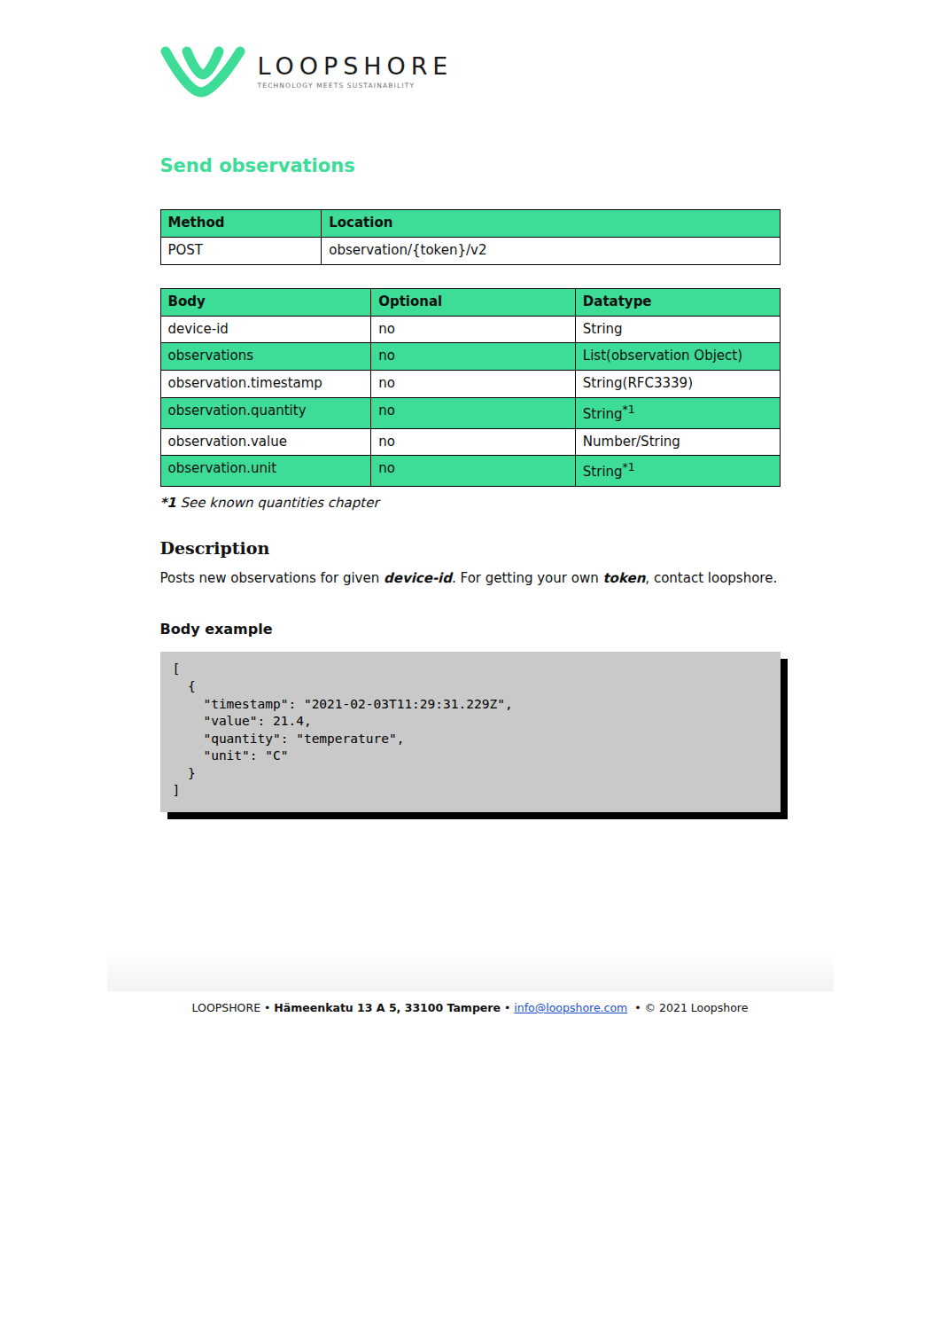LOOPSHORE
TECHNOLOGY MEETS SUSTAINABILITY
Send observations
| Method | Location |
| --- | --- |
| POST | observation/{token}/v2 |
| Body | Optional | Datatype |
| --- | --- | --- |
| device-id | no | String |
| observations | no | List(observation Object) |
| observation.timestamp | no | String(RFC3339) |
| observation.quantity | no | String *1 |
| observation.value | no | Number/String |
| observation.unit | no | String *1 |
*1 See known quantities chapter
Description
Posts new observations for given device-id. For getting your own token, contact loopshore.
Body example
[
  {
    "timestamp": "2021-02-03T11:29:31.229Z",
    "value": 21.4,
    "quantity": "temperature",
    "unit": "C"
  }
]
LOOPSHORE • Hämeenkatu 13 A 5, 33100 Tampere • info@loopshore.com • © 2021 Loopshore